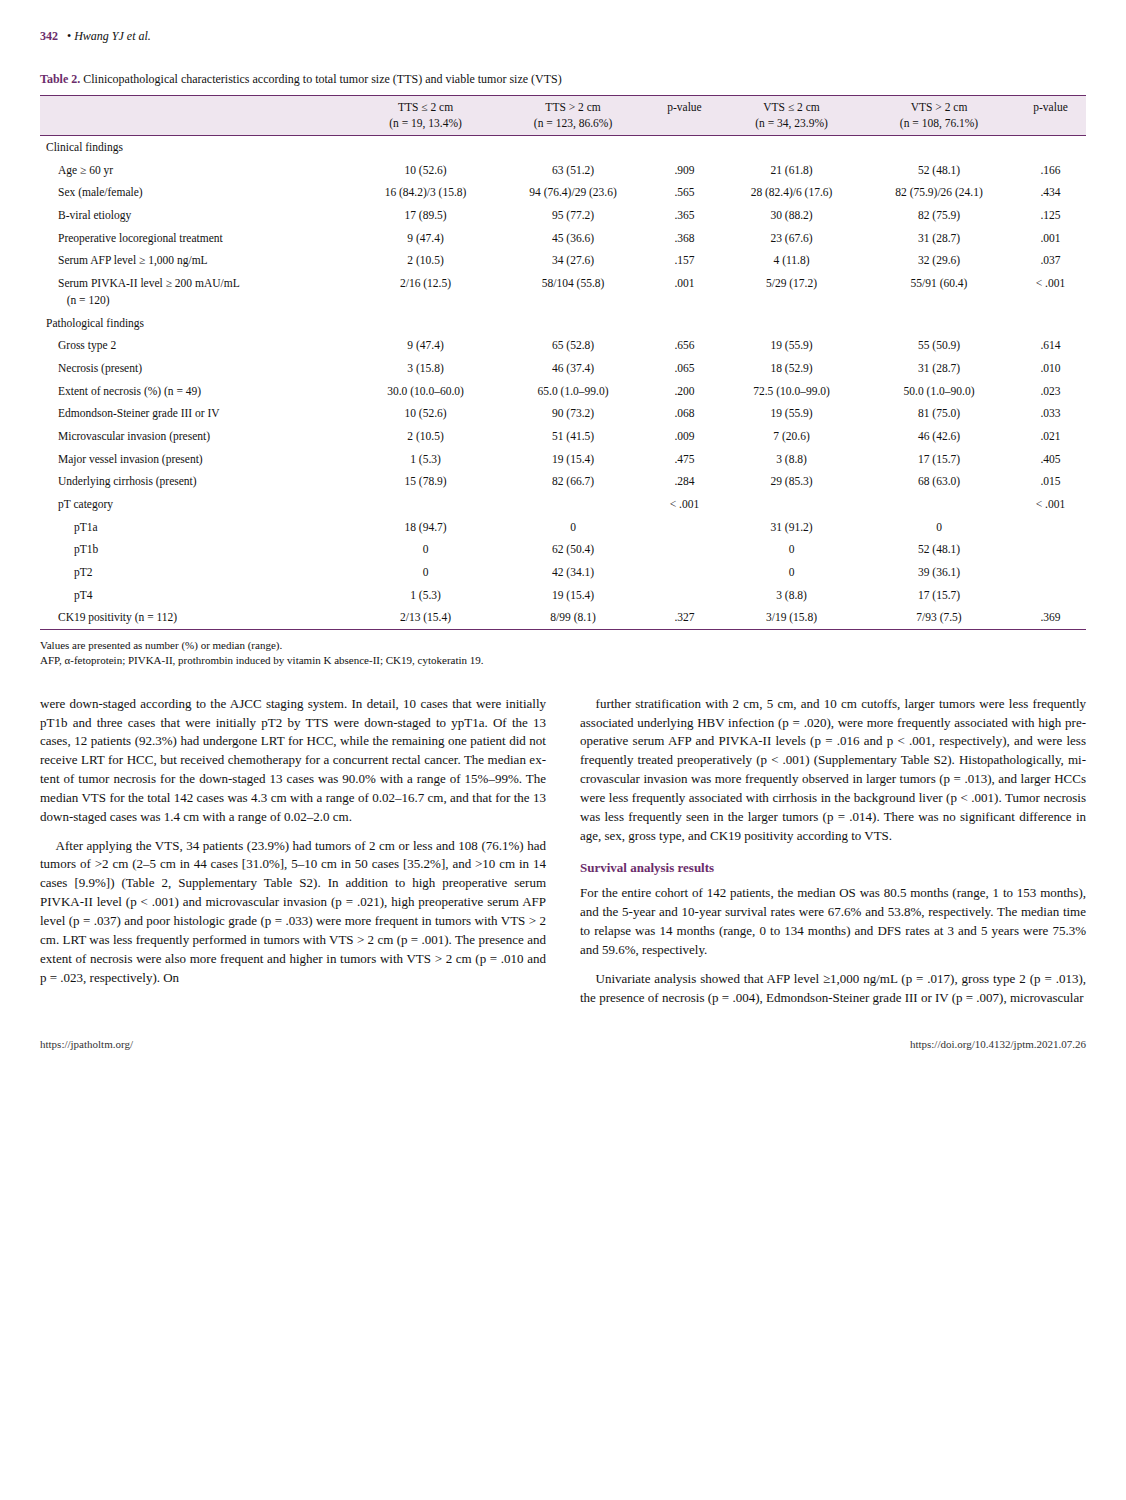342 • Hwang YJ et al.
Table 2. Clinicopathological characteristics according to total tumor size (TTS) and viable tumor size (VTS)
| | TTS ≤ 2 cm (n = 19, 13.4%) | TTS > 2 cm (n = 123, 86.6%) | p-value | VTS ≤ 2 cm (n = 34, 23.9%) | VTS > 2 cm (n = 108, 76.1%) | p-value |
| --- | --- | --- | --- | --- | --- | --- |
| Clinical findings | | | | | | |
| Age ≥ 60 yr | 10 (52.6) | 63 (51.2) | .909 | 21 (61.8) | 52 (48.1) | .166 |
| Sex (male/female) | 16 (84.2)/3 (15.8) | 94 (76.4)/29 (23.6) | .565 | 28 (82.4)/6 (17.6) | 82 (75.9)/26 (24.1) | .434 |
| B-viral etiology | 17 (89.5) | 95 (77.2) | .365 | 30 (88.2) | 82 (75.9) | .125 |
| Preoperative locoregional treatment | 9 (47.4) | 45 (36.6) | .368 | 23 (67.6) | 31 (28.7) | .001 |
| Serum AFP level ≥ 1,000 ng/mL | 2 (10.5) | 34 (27.6) | .157 | 4 (11.8) | 32 (29.6) | .037 |
| Serum PIVKA-II level ≥ 200 mAU/mL (n = 120) | 2/16 (12.5) | 58/104 (55.8) | .001 | 5/29 (17.2) | 55/91 (60.4) | < .001 |
| Pathological findings | | | | | | |
| Gross type 2 | 9 (47.4) | 65 (52.8) | .656 | 19 (55.9) | 55 (50.9) | .614 |
| Necrosis (present) | 3 (15.8) | 46 (37.4) | .065 | 18 (52.9) | 31 (28.7) | .010 |
| Extent of necrosis (%) (n = 49) | 30.0 (10.0–60.0) | 65.0 (1.0–99.0) | .200 | 72.5 (10.0–99.0) | 50.0 (1.0–90.0) | .023 |
| Edmondson-Steiner grade III or IV | 10 (52.6) | 90 (73.2) | .068 | 19 (55.9) | 81 (75.0) | .033 |
| Microvascular invasion (present) | 2 (10.5) | 51 (41.5) | .009 | 7 (20.6) | 46 (42.6) | .021 |
| Major vessel invasion (present) | 1 (5.3) | 19 (15.4) | .475 | 3 (8.8) | 17 (15.7) | .405 |
| Underlying cirrhosis (present) | 15 (78.9) | 82 (66.7) | .284 | 29 (85.3) | 68 (63.0) | .015 |
| pT category | | | < .001 | | | < .001 |
| pT1a | 18 (94.7) | 0 | | 31 (91.2) | 0 | |
| pT1b | 0 | 62 (50.4) | | 0 | 52 (48.1) | |
| pT2 | 0 | 42 (34.1) | | 0 | 39 (36.1) | |
| pT4 | 1 (5.3) | 19 (15.4) | | 3 (8.8) | 17 (15.7) | |
| CK19 positivity (n = 112) | 2/13 (15.4) | 8/99 (8.1) | .327 | 3/19 (15.8) | 7/93 (7.5) | .369 |
Values are presented as number (%) or median (range).
AFP, α-fetoprotein; PIVKA-II, prothrombin induced by vitamin K absence-II; CK19, cytokeratin 19.
were down-staged according to the AJCC staging system. In detail, 10 cases that were initially pT1b and three cases that were initially pT2 by TTS were down-staged to ypT1a. Of the 13 cases, 12 patients (92.3%) had undergone LRT for HCC, while the remaining one patient did not receive LRT for HCC, but received chemotherapy for a concurrent rectal cancer. The median extent of tumor necrosis for the down-staged 13 cases was 90.0% with a range of 15%–99%. The median VTS for the total 142 cases was 4.3 cm with a range of 0.02–16.7 cm, and that for the 13 down-staged cases was 1.4 cm with a range of 0.02–2.0 cm.
After applying the VTS, 34 patients (23.9%) had tumors of 2 cm or less and 108 (76.1%) had tumors of >2 cm (2–5 cm in 44 cases [31.0%], 5–10 cm in 50 cases [35.2%], and >10 cm in 14 cases [9.9%]) (Table 2, Supplementary Table S2). In addition to high preoperative serum PIVKA-II level (p < .001) and microvascular invasion (p = .021), high preoperative serum AFP level (p = .037) and poor histologic grade (p = .033) were more frequent in tumors with VTS > 2 cm. LRT was less frequently performed in tumors with VTS > 2 cm (p = .001). The presence and extent of necrosis were also more frequent and higher in tumors with VTS > 2 cm (p = .010 and p = .023, respectively). On
further stratification with 2 cm, 5 cm, and 10 cm cutoffs, larger tumors were less frequently associated underlying HBV infection (p = .020), were more frequently associated with high preoperative serum AFP and PIVKA-II levels (p = .016 and p < .001, respectively), and were less frequently treated preoperatively (p < .001) (Supplementary Table S2). Histopathologically, microvascular invasion was more frequently observed in larger tumors (p = .013), and larger HCCs were less frequently associated with cirrhosis in the background liver (p < .001). Tumor necrosis was less frequently seen in the larger tumors (p = .014). There was no significant difference in age, sex, gross type, and CK19 positivity according to VTS.
Survival analysis results
For the entire cohort of 142 patients, the median OS was 80.5 months (range, 1 to 153 months), and the 5-year and 10-year survival rates were 67.6% and 53.8%, respectively. The median time to relapse was 14 months (range, 0 to 134 months) and DFS rates at 3 and 5 years were 75.3% and 59.6%, respectively.
Univariate analysis showed that AFP level ≥1,000 ng/mL (p = .017), gross type 2 (p = .013), the presence of necrosis (p = .004), Edmondson-Steiner grade III or IV (p = .007), microvascular
https://jpatholtm.org/ https://doi.org/10.4132/jptm.2021.07.26